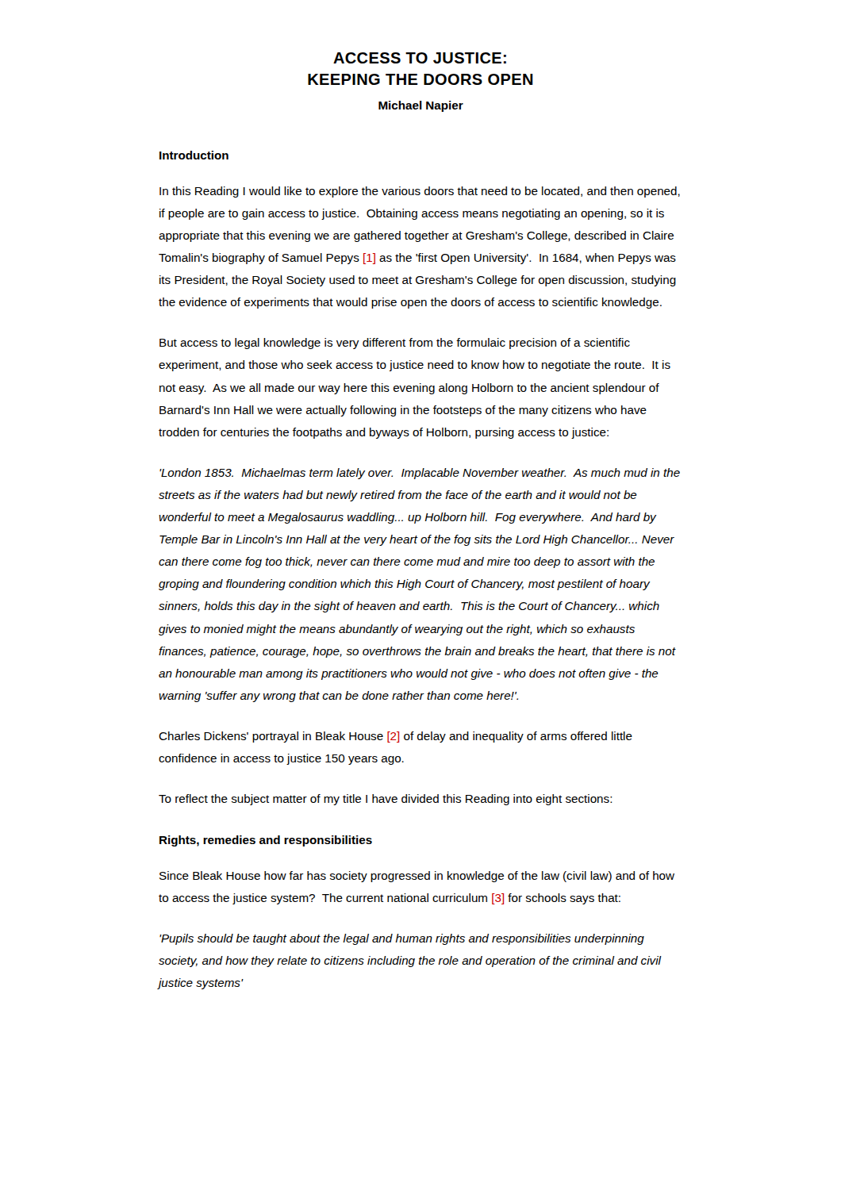ACCESS TO JUSTICE:
KEEPING THE DOORS OPEN
Michael Napier
Introduction
In this Reading I would like to explore the various doors that need to be located, and then opened, if people are to gain access to justice. Obtaining access means negotiating an opening, so it is appropriate that this evening we are gathered together at Gresham's College, described in Claire Tomalin's biography of Samuel Pepys [1] as the 'first Open University'. In 1684, when Pepys was its President, the Royal Society used to meet at Gresham's College for open discussion, studying the evidence of experiments that would prise open the doors of access to scientific knowledge.
But access to legal knowledge is very different from the formulaic precision of a scientific experiment, and those who seek access to justice need to know how to negotiate the route. It is not easy. As we all made our way here this evening along Holborn to the ancient splendour of Barnard's Inn Hall we were actually following in the footsteps of the many citizens who have trodden for centuries the footpaths and byways of Holborn, pursing access to justice:
'London 1853. Michaelmas term lately over. Implacable November weather. As much mud in the streets as if the waters had but newly retired from the face of the earth and it would not be wonderful to meet a Megalosaurus waddling... up Holborn hill. Fog everywhere. And hard by Temple Bar in Lincoln's Inn Hall at the very heart of the fog sits the Lord High Chancellor... Never can there come fog too thick, never can there come mud and mire too deep to assort with the groping and floundering condition which this High Court of Chancery, most pestilent of hoary sinners, holds this day in the sight of heaven and earth. This is the Court of Chancery... which gives to monied might the means abundantly of wearying out the right, which so exhausts finances, patience, courage, hope, so overthrows the brain and breaks the heart, that there is not an honourable man among its practitioners who would not give - who does not often give - the warning 'suffer any wrong that can be done rather than come here!'.
Charles Dickens' portrayal in Bleak House [2] of delay and inequality of arms offered little confidence in access to justice 150 years ago.
To reflect the subject matter of my title I have divided this Reading into eight sections:
Rights, remedies and responsibilities
Since Bleak House how far has society progressed in knowledge of the law (civil law) and of how to access the justice system? The current national curriculum [3] for schools says that:
'Pupils should be taught about the legal and human rights and responsibilities underpinning society, and how they relate to citizens including the role and operation of the criminal and civil justice systems'